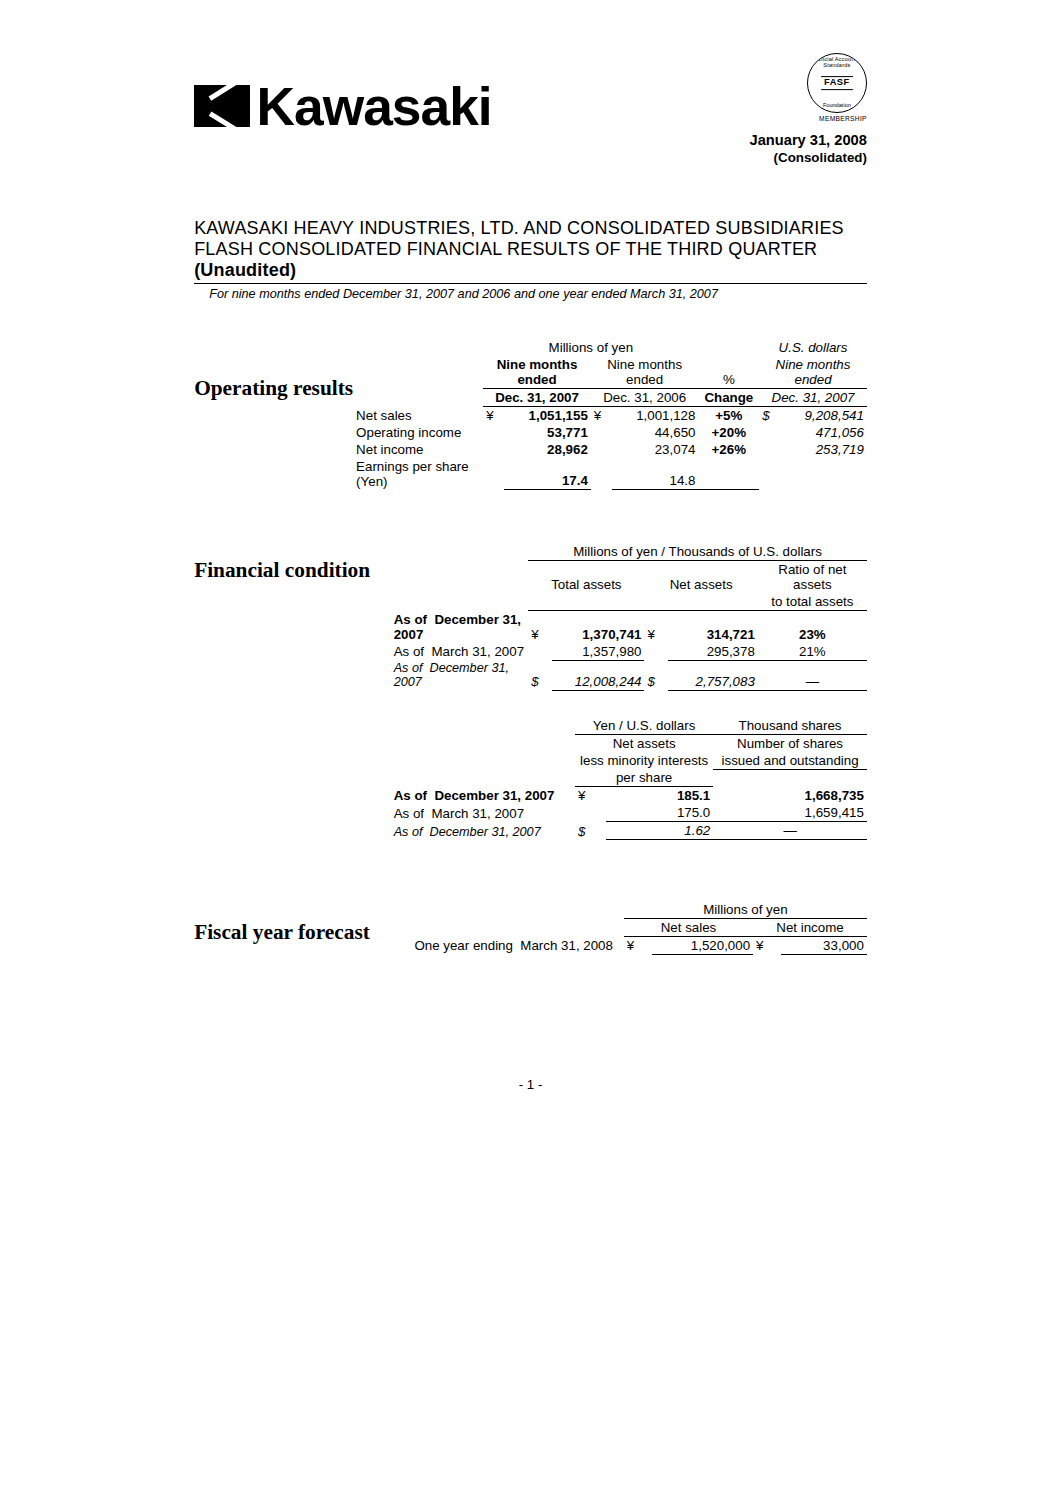Kawasaki
Financial Accounting Standards
FASF
Foundation
MEMBERSHIP
January 31, 2008
(Consolidated)
KAWASAKI HEAVY INDUSTRIES, LTD. AND CONSOLIDATED SUBSIDIARIES
FLASH CONSOLIDATED FINANCIAL RESULTS OF THE THIRD QUARTER (Unaudited)
For nine months ended December 31, 2007 and 2006 and one year ended March 31, 2007
Operating results
| | Millions of yen | | U.S. dollars |
| | Nine months ended | Nine months ended | % | Nine months ended |
| | Dec. 31, 2007 | Dec. 31, 2006 | Change | Dec. 31, 2007 |
| Net sales | ¥ | 1,051,155 | ¥ | 1,001,128 | +5% | $ | 9,208,541 |
| Operating income | | 53,771 | | 44,650 | +20% | | 471,056 |
| Net income | | 28,962 | | 23,074 | +26% | | 253,719 |
| Earnings per share (Yen) | | 17.4 | | 14.8 | | | |
Financial condition
| | Millions of yen / Thousands of U.S. dollars |
| | Total assets | Net assets | Ratio of net assets |
| | | | to total assets |
| As of December 31, 2007 | ¥ | 1,370,741 | ¥ | 314,721 | 23% |
| As of March 31, 2007 | | 1,357,980 | | 295,378 | 21% |
| As of December 31, 2007 | $ | 12,008,244 | $ | 2,757,083 | — |
| | Yen / U.S. dollars | Thousand shares |
| | Net assets | Number of shares |
| | less minority interests | issued and outstanding |
| | per share | |
| As of December 31, 2007 | ¥ | 185.1 | 1,668,735 |
| As of March 31, 2007 | | 175.0 | 1,659,415 |
| As of December 31, 2007 | $ | 1.62 | — |
Fiscal year forecast
| | Millions of yen |
| | Net sales | Net income |
| One year ending March 31, 2008 | ¥ | 1,520,000 | ¥ | 33,000 |
- 1 -